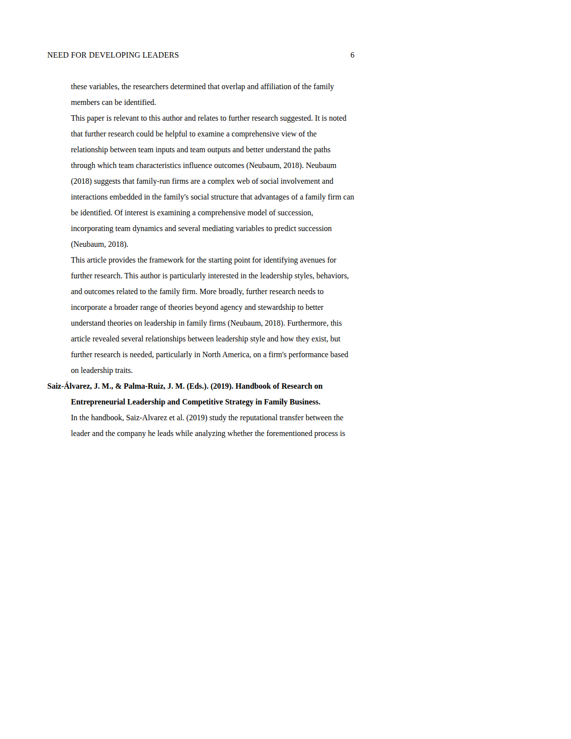Need for Developing Leaders 6
these variables, the researchers determined that overlap and affiliation of the family members can be identified.
This paper is relevant to this author and relates to further research suggested. It is noted that further research could be helpful to examine a comprehensive view of the relationship between team inputs and team outputs and better understand the paths through which team characteristics influence outcomes (Neubaum, 2018). Neubaum (2018) suggests that family-run firms are a complex web of social involvement and interactions embedded in the family's social structure that advantages of a family firm can be identified. Of interest is examining a comprehensive model of succession, incorporating team dynamics and several mediating variables to predict succession (Neubaum, 2018).
This article provides the framework for the starting point for identifying avenues for further research. This author is particularly interested in the leadership styles, behaviors, and outcomes related to the family firm. More broadly, further research needs to incorporate a broader range of theories beyond agency and stewardship to better understand theories on leadership in family firms (Neubaum, 2018). Furthermore, this article revealed several relationships between leadership style and how they exist, but further research is needed, particularly in North America, on a firm's performance based on leadership traits.
Saiz-Álvarez, J. M., & Palma-Ruiz, J. M. (Eds.). (2019). Handbook of Research on Entrepreneurial Leadership and Competitive Strategy in Family Business.
In the handbook, Saiz-Alvarez et al. (2019) study the reputational transfer between the leader and the company he leads while analyzing whether the forementioned process is